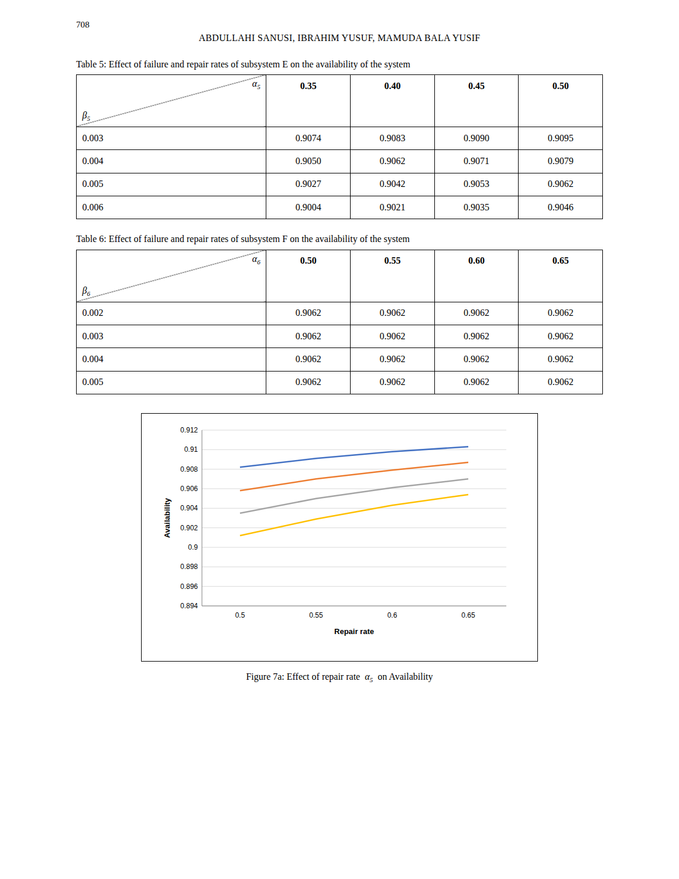708
ABDULLAHI SANUSI, IBRAHIM YUSUF, MAMUDA BALA YUSIF
Table 5: Effect of failure and repair rates of subsystem E on the availability of the system
| α 5 β 5 | 0.35 | 0.40 | 0.45 | 0.50 |
| --- | --- | --- | --- | --- |
| 0.003 | 0.9074 | 0.9083 | 0.9090 | 0.9095 |
| 0.004 | 0.9050 | 0.9062 | 0.9071 | 0.9079 |
| 0.005 | 0.9027 | 0.9042 | 0.9053 | 0.9062 |
| 0.006 | 0.9004 | 0.9021 | 0.9035 | 0.9046 |
Table 6: Effect of failure and repair rates of subsystem F on the availability of the system
| α 6 β 6 | 0.50 | 0.55 | 0.60 | 0.65 |
| --- | --- | --- | --- | --- |
| 0.002 | 0.9062 | 0.9062 | 0.9062 | 0.9062 |
| 0.003 | 0.9062 | 0.9062 | 0.9062 | 0.9062 |
| 0.004 | 0.9062 | 0.9062 | 0.9062 | 0.9062 |
| 0.005 | 0.9062 | 0.9062 | 0.9062 | 0.9062 |
0.912 0.91 0.908 0.906 0.904 0.902 0.9 0.898 0.896 0.894 0.5 0.55 0.6 0.65 Repair rate Availability
Figure 7a: Effect of repair rate α5 on Availability